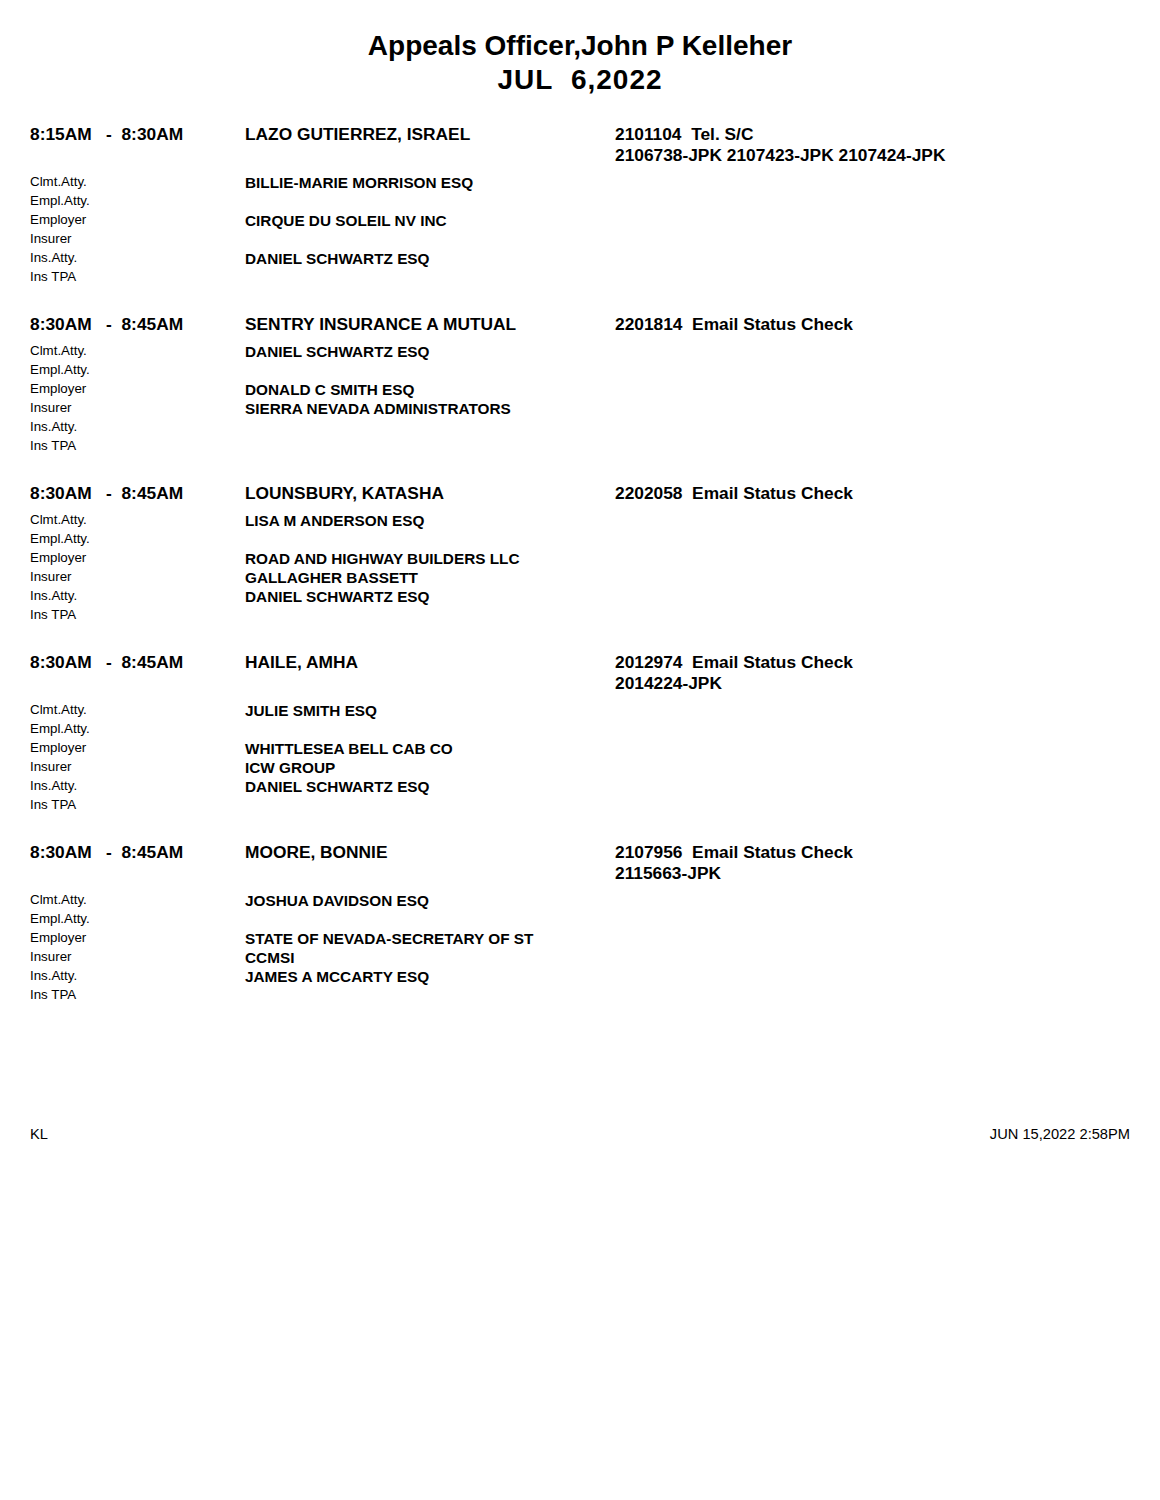Appeals Officer,John P Kelleher
JUL 6,2022
| 8:15AM - 8:30AM | LAZO GUTIERREZ, ISRAEL | 2101104 Tel. S/C |
| | | 2106738-JPK 2107423-JPK 2107424-JPK |
| Clmt.Atty. | BILLIE-MARIE MORRISON ESQ |
| Empl.Atty. | |
| Employer | CIRQUE DU SOLEIL NV INC |
| Insurer | |
| Ins.Atty. | DANIEL SCHWARTZ ESQ |
| Ins TPA | |
| 8:30AM - 8:45AM | SENTRY INSURANCE A MUTUAL | 2201814 Email Status Check |
| Clmt.Atty. | DANIEL SCHWARTZ ESQ |
| Empl.Atty. | |
| Employer | DONALD C SMITH ESQ |
| Insurer | SIERRA NEVADA ADMINISTRATORS |
| Ins.Atty. | |
| Ins TPA | |
| 8:30AM - 8:45AM | LOUNSBURY, KATASHA | 2202058 Email Status Check |
| Clmt.Atty. | LISA M ANDERSON ESQ |
| Empl.Atty. | |
| Employer | ROAD AND HIGHWAY BUILDERS LLC |
| Insurer | GALLAGHER BASSETT |
| Ins.Atty. | DANIEL SCHWARTZ ESQ |
| Ins TPA | |
| 8:30AM - 8:45AM | HAILE, AMHA | 2012974 Email Status Check |
| | | 2014224-JPK |
| Clmt.Atty. | JULIE SMITH ESQ |
| Empl.Atty. | |
| Employer | WHITTLESEA BELL CAB CO |
| Insurer | ICW GROUP |
| Ins.Atty. | DANIEL SCHWARTZ ESQ |
| Ins TPA | |
| 8:30AM - 8:45AM | MOORE, BONNIE | 2107956 Email Status Check |
| | | 2115663-JPK |
| Clmt.Atty. | JOSHUA DAVIDSON ESQ |
| Empl.Atty. | |
| Employer | STATE OF NEVADA-SECRETARY OF ST |
| Insurer | CCMSI |
| Ins.Atty. | JAMES A MCCARTY ESQ |
| Ins TPA | |
KL JUN 15,2022 2:58PM